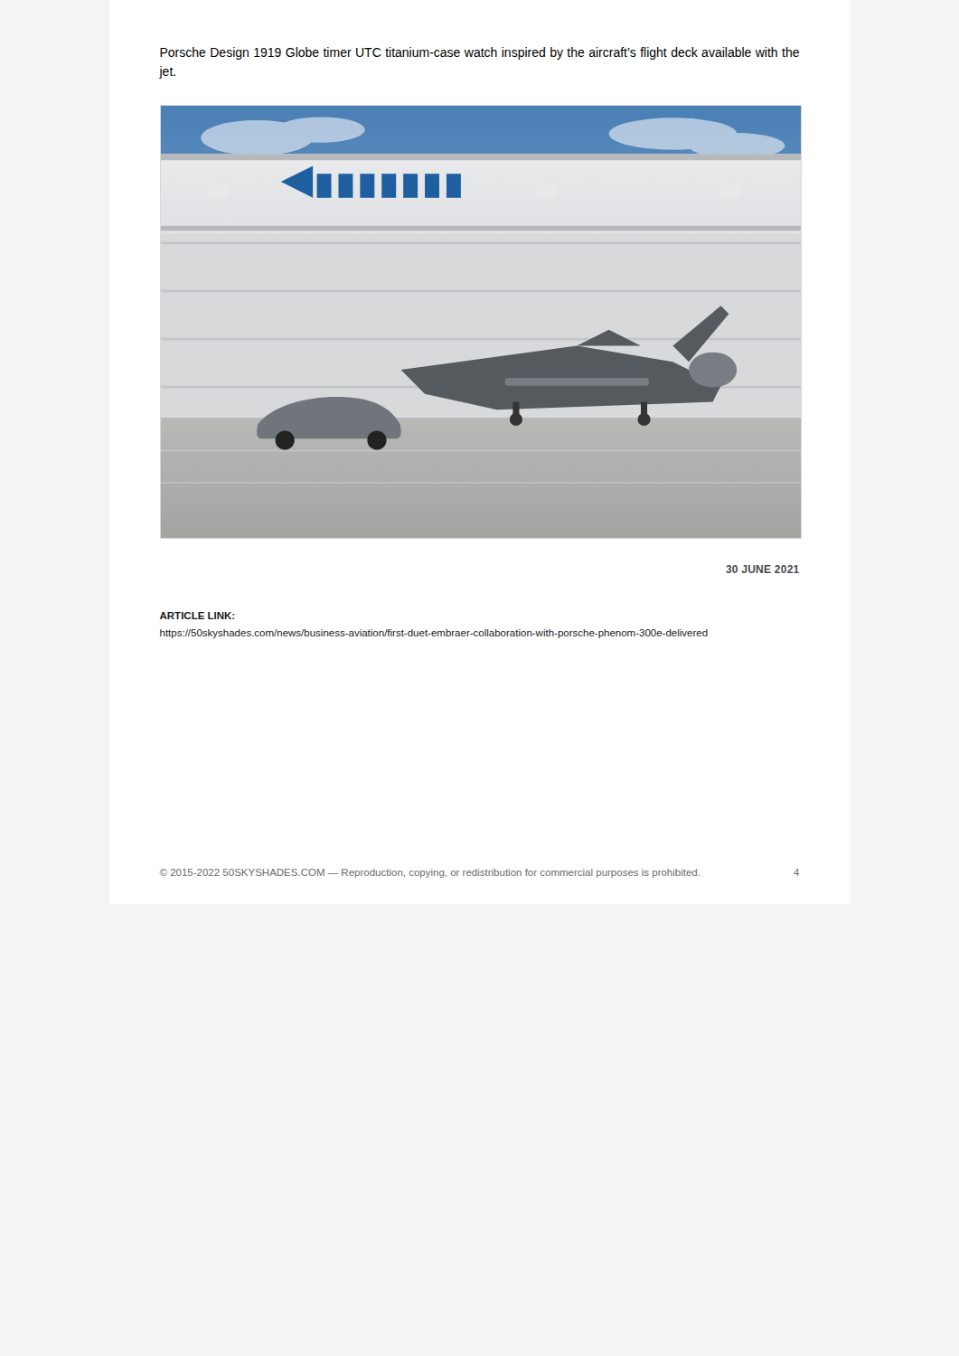Porsche Design 1919 Globe timer UTC titanium-case watch inspired by the aircraft’s flight deck available with the jet.
30 JUNE 2021
ARTICLE LINK: https://50skyshades.com/news/business-aviation/first-duet-embraer-collaboration-with-porsche-phenom-300e-delivered
© 2015-2022 50SKYSHADES.COM — Reproduction, copying, or redistribution for commercial purposes is prohibited. 4